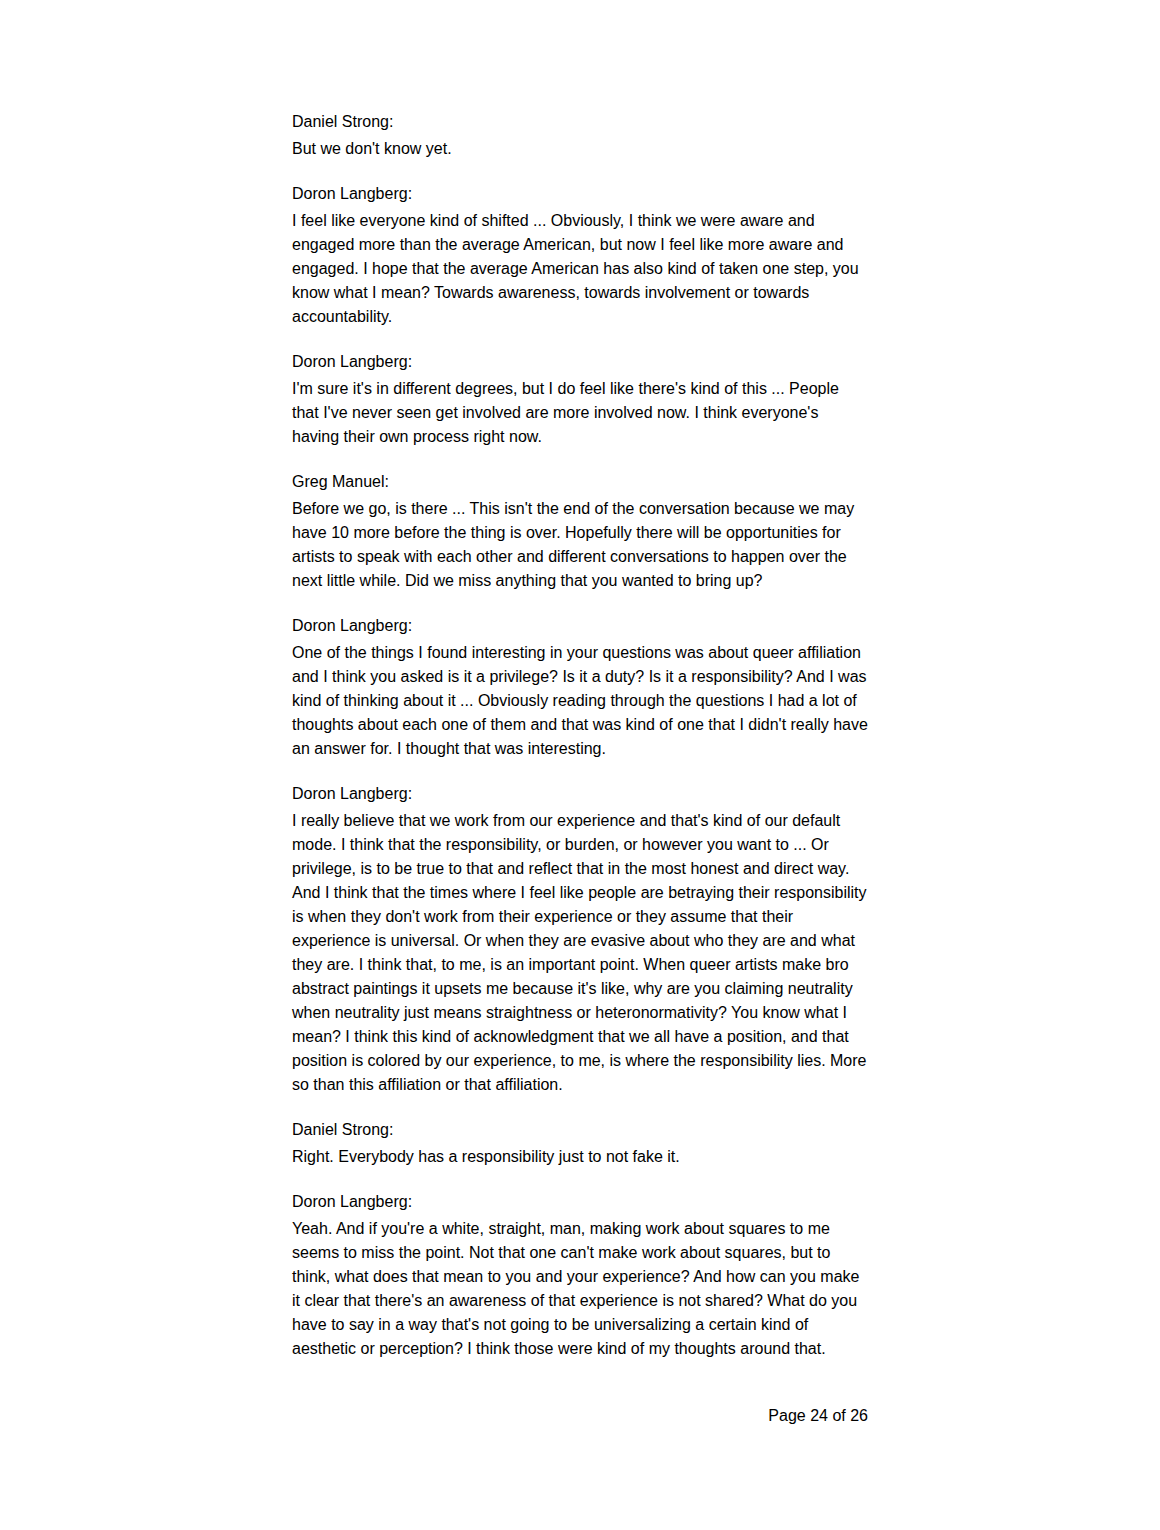Daniel Strong:
But we don't know yet.
Doron Langberg:
I feel like everyone kind of shifted ... Obviously, I think we were aware and engaged more than the average American, but now I feel like more aware and engaged. I hope that the average American has also kind of taken one step, you know what I mean? Towards awareness, towards involvement or towards accountability.
Doron Langberg:
I'm sure it's in different degrees, but I do feel like there's kind of this ... People that I've never seen get involved are more involved now. I think everyone's having their own process right now.
Greg Manuel:
Before we go, is there ... This isn't the end of the conversation because we may have 10 more before the thing is over. Hopefully there will be opportunities for artists to speak with each other and different conversations to happen over the next little while. Did we miss anything that you wanted to bring up?
Doron Langberg:
One of the things I found interesting in your questions was about queer affiliation and I think you asked is it a privilege? Is it a duty? Is it a responsibility? And I was kind of thinking about it ... Obviously reading through the questions I had a lot of thoughts about each one of them and that was kind of one that I didn't really have an answer for. I thought that was interesting.
Doron Langberg:
I really believe that we work from our experience and that's kind of our default mode. I think that the responsibility, or burden, or however you want to ... Or privilege, is to be true to that and reflect that in the most honest and direct way. And I think that the times where I feel like people are betraying their responsibility is when they don't work from their experience or they assume that their experience is universal. Or when they are evasive about who they are and what they are. I think that, to me, is an important point. When queer artists make bro abstract paintings it upsets me because it's like, why are you claiming neutrality when neutrality just means straightness or heteronormativity? You know what I mean? I think this kind of acknowledgment that we all have a position, and that position is colored by our experience, to me, is where the responsibility lies. More so than this affiliation or that affiliation.
Daniel Strong:
Right. Everybody has a responsibility just to not fake it.
Doron Langberg:
Yeah. And if you're a white, straight, man, making work about squares to me seems to miss the point. Not that one can't make work about squares, but to think, what does that mean to you and your experience? And how can you make it clear that there's an awareness of that experience is not shared? What do you have to say in a way that's not going to be universalizing a certain kind of aesthetic or perception? I think those were kind of my thoughts around that.
Page 24 of 26